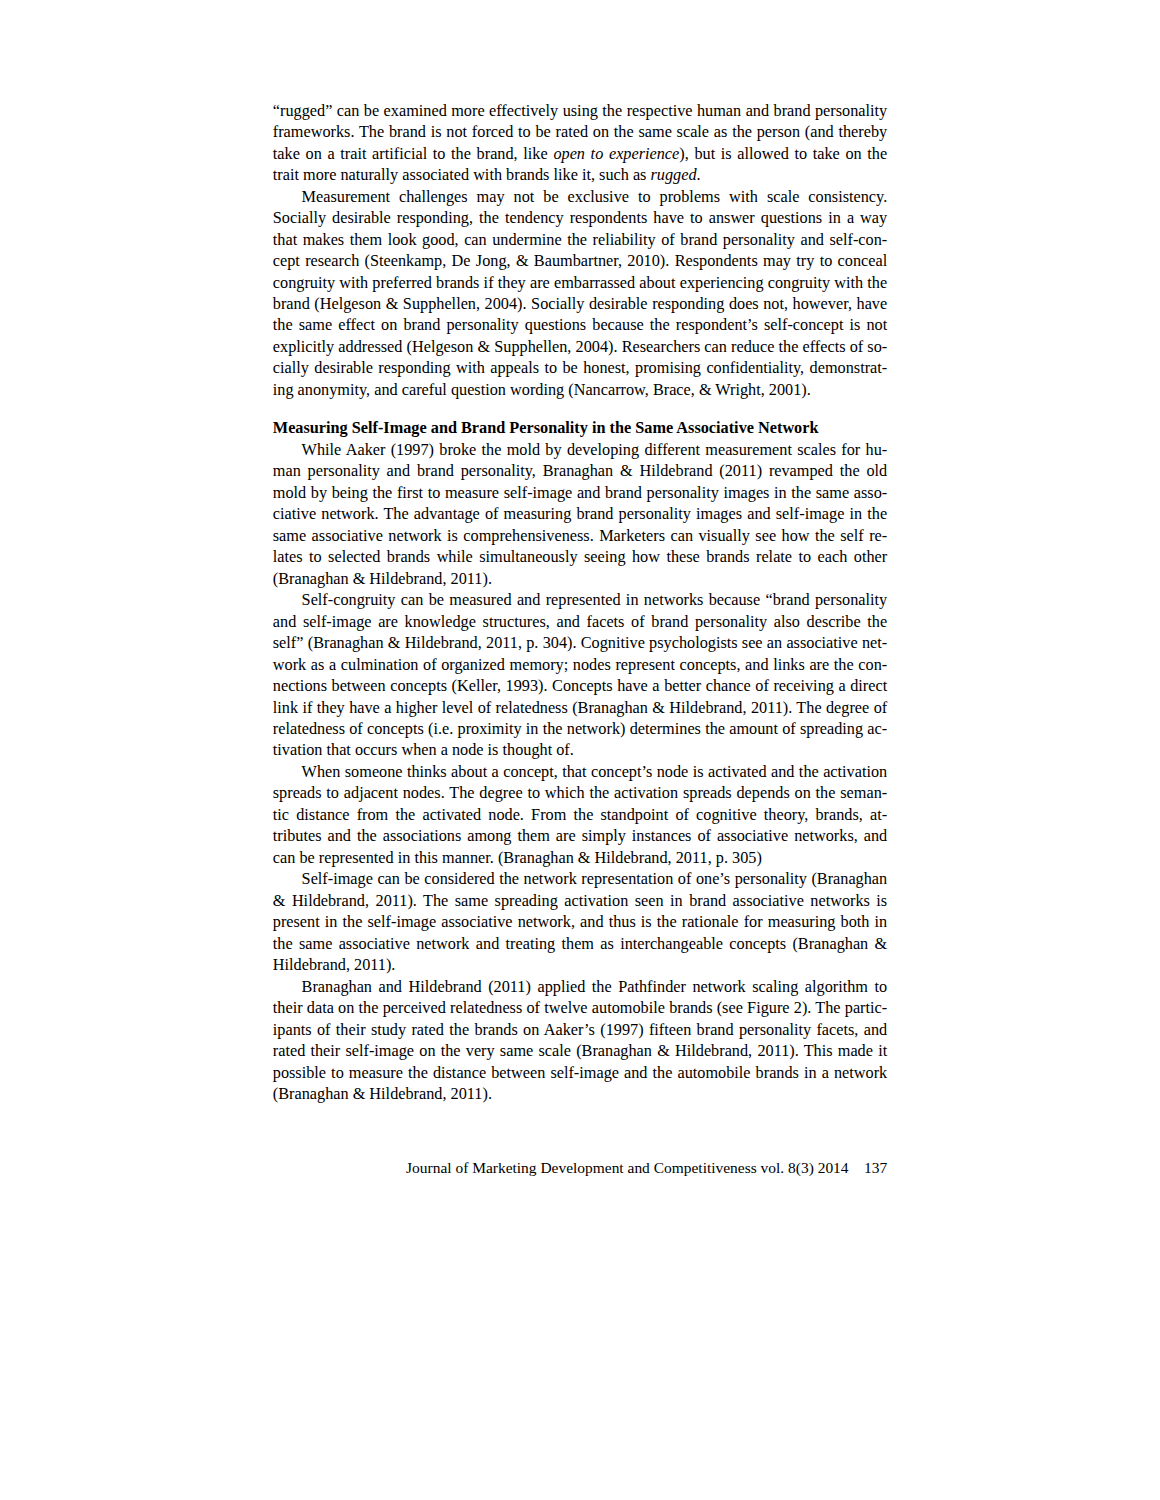“rugged” can be examined more effectively using the respective human and brand personality frameworks. The brand is not forced to be rated on the same scale as the person (and thereby take on a trait artificial to the brand, like open to experience), but is allowed to take on the trait more naturally associated with brands like it, such as rugged.
Measurement challenges may not be exclusive to problems with scale consistency. Socially desirable responding, the tendency respondents have to answer questions in a way that makes them look good, can undermine the reliability of brand personality and self-concept research (Steenkamp, De Jong, & Baumbartner, 2010). Respondents may try to conceal congruity with preferred brands if they are embarrassed about experiencing congruity with the brand (Helgeson & Supphellen, 2004). Socially desirable responding does not, however, have the same effect on brand personality questions because the respondent’s self-concept is not explicitly addressed (Helgeson & Supphellen, 2004). Researchers can reduce the effects of socially desirable responding with appeals to be honest, promising confidentiality, demonstrating anonymity, and careful question wording (Nancarrow, Brace, & Wright, 2001).
Measuring Self-Image and Brand Personality in the Same Associative Network
While Aaker (1997) broke the mold by developing different measurement scales for human personality and brand personality, Branaghan & Hildebrand (2011) revamped the old mold by being the first to measure self-image and brand personality images in the same associative network. The advantage of measuring brand personality images and self-image in the same associative network is comprehensiveness. Marketers can visually see how the self relates to selected brands while simultaneously seeing how these brands relate to each other (Branaghan & Hildebrand, 2011).
Self-congruity can be measured and represented in networks because “brand personality and self-image are knowledge structures, and facets of brand personality also describe the self” (Branaghan & Hildebrand, 2011, p. 304). Cognitive psychologists see an associative network as a culmination of organized memory; nodes represent concepts, and links are the connections between concepts (Keller, 1993). Concepts have a better chance of receiving a direct link if they have a higher level of relatedness (Branaghan & Hildebrand, 2011). The degree of relatedness of concepts (i.e. proximity in the network) determines the amount of spreading activation that occurs when a node is thought of.
When someone thinks about a concept, that concept’s node is activated and the activation spreads to adjacent nodes. The degree to which the activation spreads depends on the semantic distance from the activated node. From the standpoint of cognitive theory, brands, attributes and the associations among them are simply instances of associative networks, and can be represented in this manner. (Branaghan & Hildebrand, 2011, p. 305)
Self-image can be considered the network representation of one’s personality (Branaghan & Hildebrand, 2011). The same spreading activation seen in brand associative networks is present in the self-image associative network, and thus is the rationale for measuring both in the same associative network and treating them as interchangeable concepts (Branaghan & Hildebrand, 2011).
Branaghan and Hildebrand (2011) applied the Pathfinder network scaling algorithm to their data on the perceived relatedness of twelve automobile brands (see Figure 2). The participants of their study rated the brands on Aaker’s (1997) fifteen brand personality facets, and rated their self-image on the very same scale (Branaghan & Hildebrand, 2011). This made it possible to measure the distance between self-image and the automobile brands in a network (Branaghan & Hildebrand, 2011).
Journal of Marketing Development and Competitiveness vol. 8(3) 2014 137